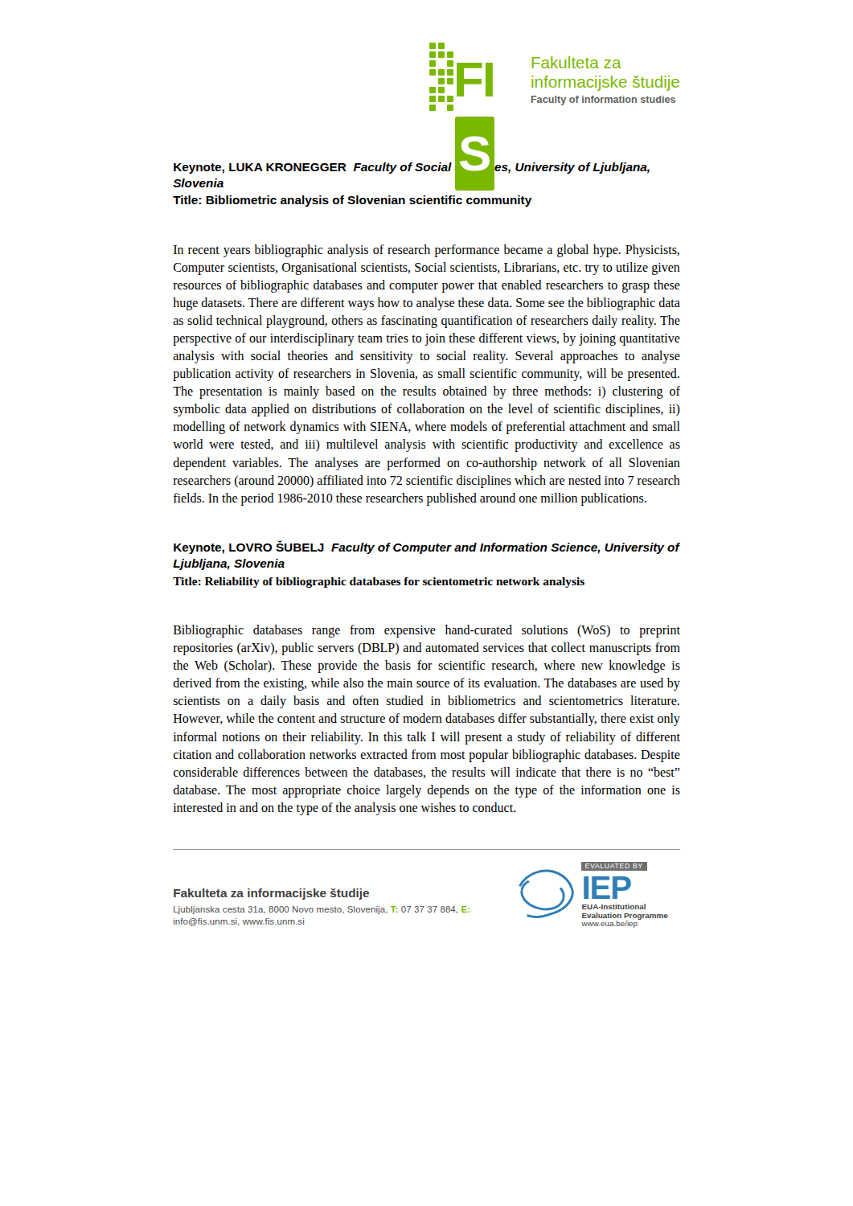FIS
Fakulteta za
informacijske študije
Faculty of information studies
Keynote, LUKA KRONEGGER Faculty of Social Sciences, University of Ljubljana, Slovenia
Title: Bibliometric analysis of Slovenian scientific community
In recent years bibliographic analysis of research performance became a global hype. Physicists, Computer scientists, Organisational scientists, Social scientists, Librarians, etc. try to utilize given resources of bibliographic databases and computer power that enabled researchers to grasp these huge datasets. There are different ways how to analyse these data. Some see the bibliographic data as solid technical playground, others as fascinating quantification of researchers daily reality. The perspective of our interdisciplinary team tries to join these different views, by joining quantitative analysis with social theories and sensitivity to social reality. Several approaches to analyse publication activity of researchers in Slovenia, as small scientific community, will be presented. The presentation is mainly based on the results obtained by three methods: i) clustering of symbolic data applied on distributions of collaboration on the level of scientific disciplines, ii) modelling of network dynamics with SIENA, where models of preferential attachment and small world were tested, and iii) multilevel analysis with scientific productivity and excellence as dependent variables. The analyses are performed on co-authorship network of all Slovenian researchers (around 20000) affiliated into 72 scientific disciplines which are nested into 7 research fields. In the period 1986-2010 these researchers published around one million publications.
Keynote, LOVRO ŠUBELJ Faculty of Computer and Information Science, University of Ljubljana, Slovenia
Title: Reliability of bibliographic databases for scientometric network analysis
Bibliographic databases range from expensive hand-curated solutions (WoS) to preprint repositories (arXiv), public servers (DBLP) and automated services that collect manuscripts from the Web (Scholar). These provide the basis for scientific research, where new knowledge is derived from the existing, while also the main source of its evaluation. The databases are used by scientists on a daily basis and often studied in bibliometrics and scientometrics literature. However, while the content and structure of modern databases differ substantially, there exist only informal notions on their reliability. In this talk I will present a study of reliability of different citation and collaboration networks extracted from most popular bibliographic databases. Despite considerable differences between the databases, the results will indicate that there is no “best” database. The most appropriate choice largely depends on the type of the information one is interested in and on the type of the analysis one wishes to conduct.
Fakulteta za informacijske študije
Ljubljanska cesta 31a, 8000 Novo mesto, Slovenija, T: 07 37 37 884, E: info@fis.unm.si, www.fis.unm.si
EVALUATED BY
IEP
EUA-Institutional Evaluation Programme
www.eua.be/iep